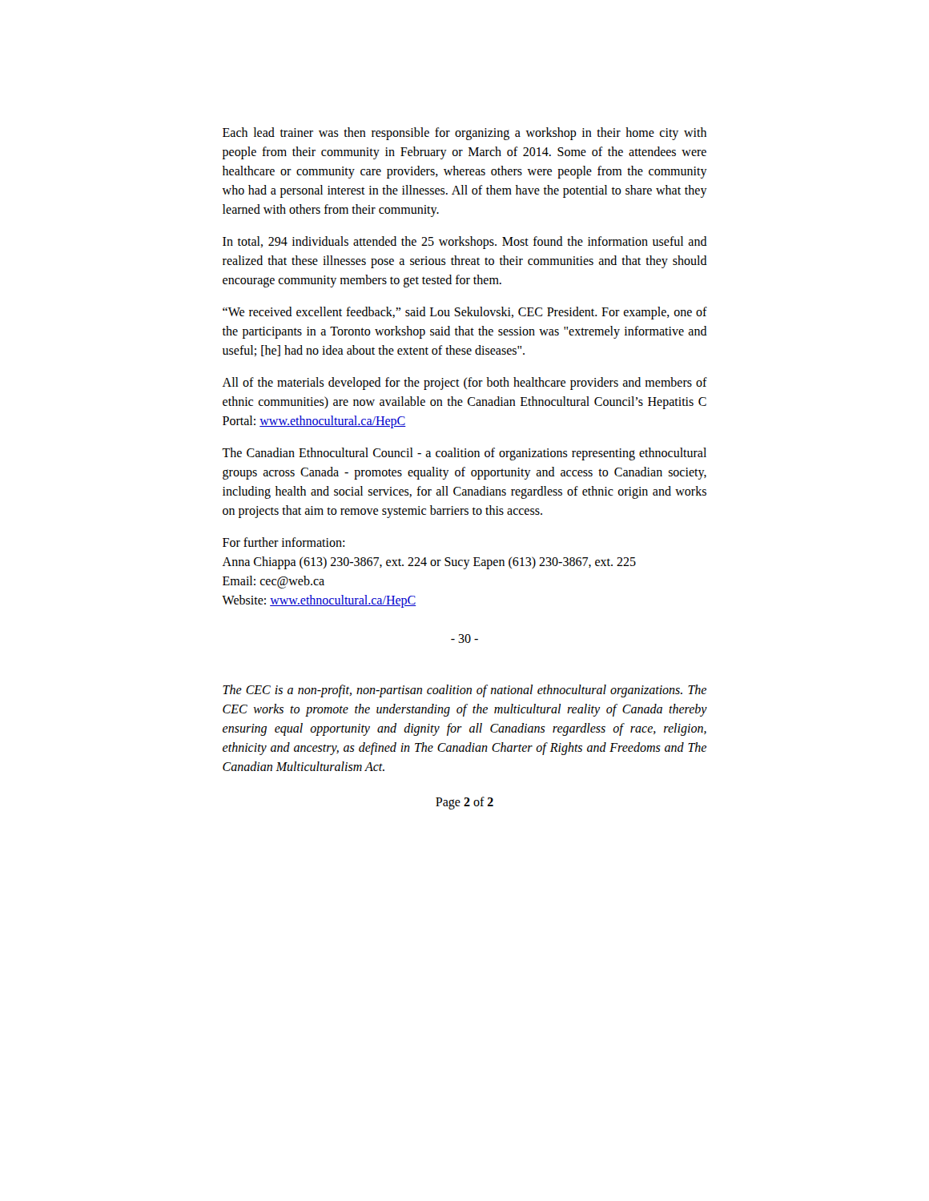Each lead trainer was then responsible for organizing a workshop in their home city with people from their community in February or March of 2014. Some of the attendees were healthcare or community care providers, whereas others were people from the community who had a personal interest in the illnesses. All of them have the potential to share what they learned with others from their community.
In total, 294 individuals attended the 25 workshops. Most found the information useful and realized that these illnesses pose a serious threat to their communities and that they should encourage community members to get tested for them.
“We received excellent feedback,” said Lou Sekulovski, CEC President. For example, one of the participants in a Toronto workshop said that the session was "extremely informative and useful; [he] had no idea about the extent of these diseases".
All of the materials developed for the project (for both healthcare providers and members of ethnic communities) are now available on the Canadian Ethnocultural Council’s Hepatitis C Portal: www.ethnocultural.ca/HepC
The Canadian Ethnocultural Council - a coalition of organizations representing ethnocultural groups across Canada - promotes equality of opportunity and access to Canadian society, including health and social services, for all Canadians regardless of ethnic origin and works on projects that aim to remove systemic barriers to this access.
For further information:
Anna Chiappa (613) 230-3867, ext. 224 or Sucy Eapen (613) 230-3867, ext. 225
Email: cec@web.ca
Website: www.ethnocultural.ca/HepC
- 30 -
The CEC is a non-profit, non-partisan coalition of national ethnocultural organizations. The CEC works to promote the understanding of the multicultural reality of Canada thereby ensuring equal opportunity and dignity for all Canadians regardless of race, religion, ethnicity and ancestry, as defined in The Canadian Charter of Rights and Freedoms and The Canadian Multiculturalism Act.
Page 2 of 2